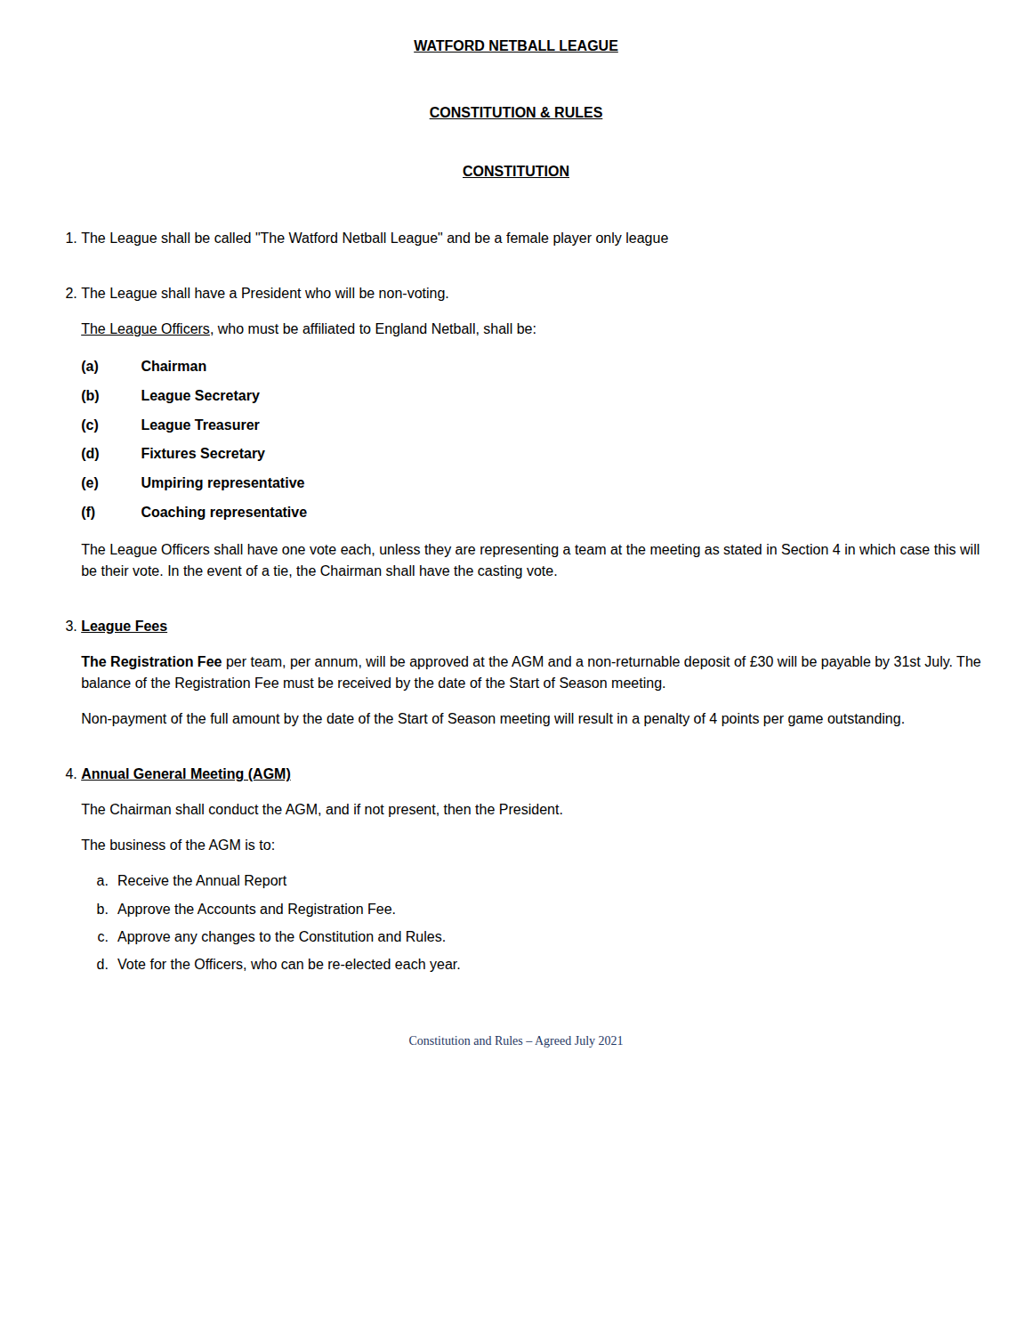WATFORD NETBALL LEAGUE
CONSTITUTION & RULES
CONSTITUTION
The League shall be called "The Watford Netball League" and be a female player only league
The League shall have a President who will be non-voting.
The League Officers, who must be affiliated to England Netball, shall be:
(a) Chairman
(b) League Secretary
(c) League Treasurer
(d) Fixtures Secretary
(e) Umpiring representative
(f) Coaching representative
The League Officers shall have one vote each, unless they are representing a team at the meeting as stated in Section 4 in which case this will be their vote. In the event of a tie, the Chairman shall have the casting vote.
League Fees
The Registration Fee per team, per annum, will be approved at the AGM and a non-returnable deposit of £30 will be payable by 31st July. The balance of the Registration Fee must be received by the date of the Start of Season meeting.
Non-payment of the full amount by the date of the Start of Season meeting will result in a penalty of 4 points per game outstanding.
Annual General Meeting (AGM)
The Chairman shall conduct the AGM, and if not present, then the President.
The business of the AGM is to:
Receive the Annual Report
Approve the Accounts and Registration Fee.
Approve any changes to the Constitution and Rules.
Vote for the Officers, who can be re-elected each year.
Constitution and Rules – Agreed July 2021